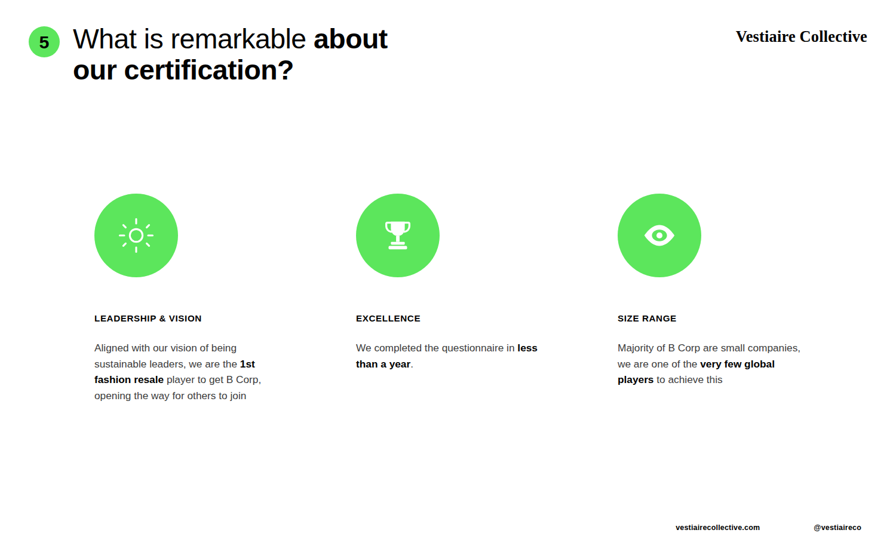5
What is remarkable about
our certification?
Vestiaire Collective
Leadership & Vision
Aligned with our vision of being sustainable leaders, we are the 1st fashion resale player to get B Corp, opening the way for others to join
Excellence
We completed the questionnaire in less than a year.
Size Range
Majority of B Corp are small companies, we are one of the very few global players to achieve this
vestiairecollective.com @vestiaireco